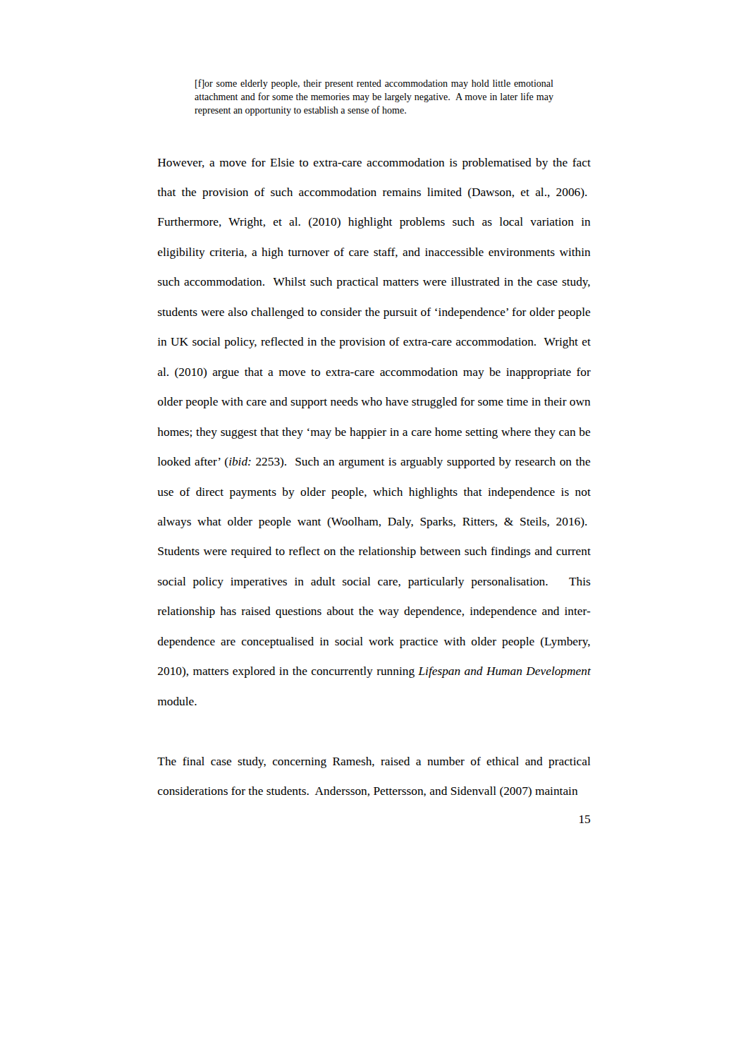[f]or some elderly people, their present rented accommodation may hold little emotional attachment and for some the memories may be largely negative. A move in later life may represent an opportunity to establish a sense of home.
However, a move for Elsie to extra-care accommodation is problematised by the fact that the provision of such accommodation remains limited (Dawson, et al., 2006). Furthermore, Wright, et al. (2010) highlight problems such as local variation in eligibility criteria, a high turnover of care staff, and inaccessible environments within such accommodation. Whilst such practical matters were illustrated in the case study, students were also challenged to consider the pursuit of ‘independence’ for older people in UK social policy, reflected in the provision of extra-care accommodation. Wright et al. (2010) argue that a move to extra-care accommodation may be inappropriate for older people with care and support needs who have struggled for some time in their own homes; they suggest that they ‘may be happier in a care home setting where they can be looked after’ (ibid: 2253). Such an argument is arguably supported by research on the use of direct payments by older people, which highlights that independence is not always what older people want (Woolham, Daly, Sparks, Ritters, & Steils, 2016). Students were required to reflect on the relationship between such findings and current social policy imperatives in adult social care, particularly personalisation. This relationship has raised questions about the way dependence, independence and inter-dependence are conceptualised in social work practice with older people (Lymbery, 2010), matters explored in the concurrently running Lifespan and Human Development module.
The final case study, concerning Ramesh, raised a number of ethical and practical considerations for the students. Andersson, Pettersson, and Sidenvall (2007) maintain
15